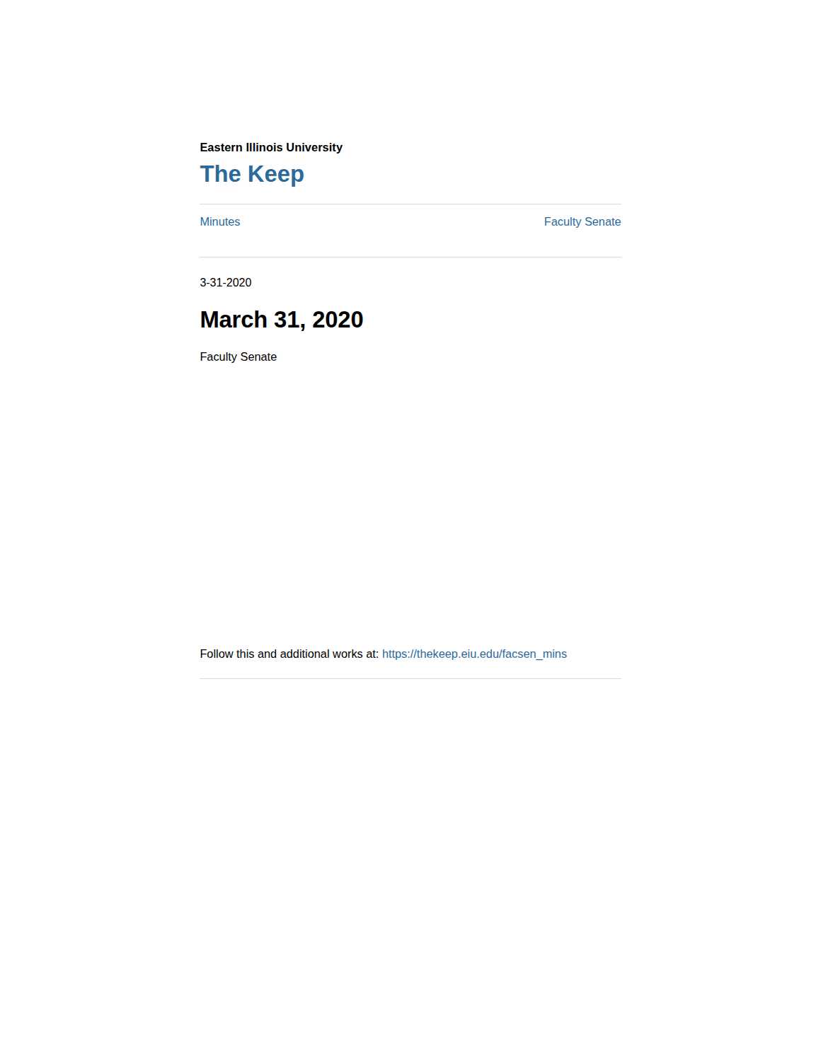Eastern Illinois University
The Keep
Minutes Faculty Senate
3-31-2020
March 31, 2020
Faculty Senate
Follow this and additional works at: https://thekeep.eiu.edu/facsen_mins